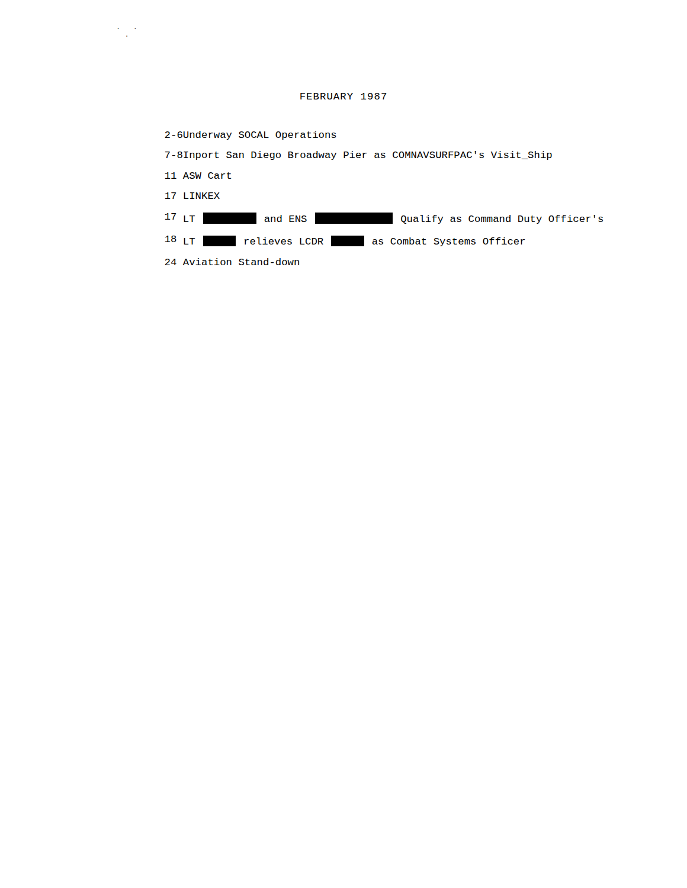· ·
·
FEBRUARY 1987
| 2-6 | Underway SOCAL Operations |
| 7-8 | Inport San Diego Broadway Pier as COMNAVSURFPAC's Visit_Ship |
| 11 | ASW Cart |
| 17 | LINKEX |
| 17 | LT and ENS Qualify as Command Duty Officer's |
| 18 | LT relieves LCDR as Combat Systems Officer |
| 24 | Aviation Stand-down |